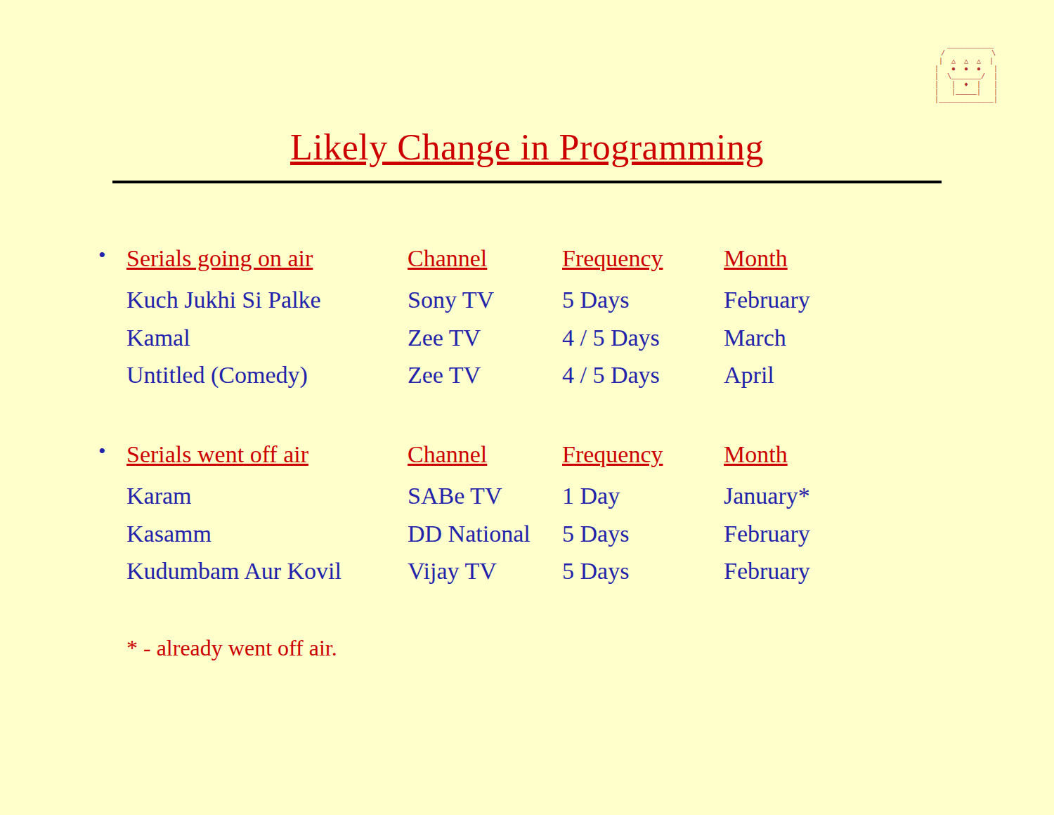___________ / \ | △ △ △ | | ● ● ● | | \_______/ | | | ♦ | | | |_____| | |_____________|
Likely Change in Programming
| Serials going on air | Channel | Frequency | Month |
| --- | --- | --- | --- |
| Kuch Jukhi Si Palke | Sony TV | 5 Days | February |
| Kamal | Zee TV | 4 / 5 Days | March |
| Untitled (Comedy) | Zee TV | 4 / 5 Days | April |
| Serials went off air | Channel | Frequency | Month |
| --- | --- | --- | --- |
| Karam | SABe TV | 1 Day | January* |
| Kasamm | DD National | 5 Days | February |
| Kudumbam Aur Kovil | Vijay TV | 5 Days | February |
* - already went off air.